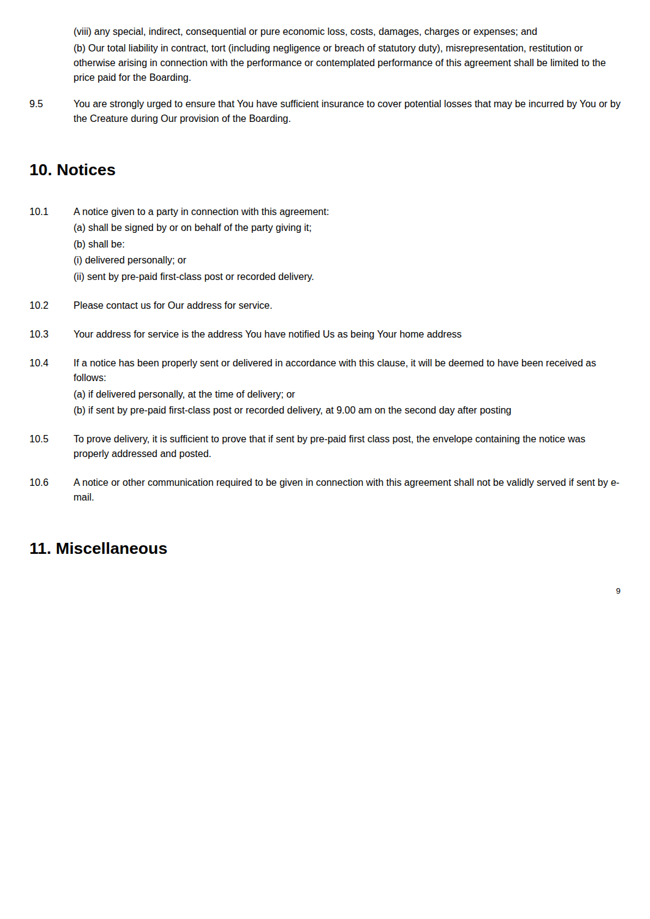(viii) any special, indirect, consequential or pure economic loss, costs, damages, charges or expenses; and
(b) Our total liability in contract, tort (including negligence or breach of statutory duty), misrepresentation, restitution or otherwise arising in connection with the performance or contemplated performance of this agreement shall be limited to the price paid for the Boarding.
9.5
You are strongly urged to ensure that You have sufficient insurance to cover potential losses that may be incurred by You or by the Creature during Our provision of the Boarding.
10. Notices
10.1
A notice given to a party in connection with this agreement:
(a) shall be signed by or on behalf of the party giving it;
(b) shall be:
(i) delivered personally; or
(ii) sent by pre-paid first-class post or recorded delivery.
10.2
Please contact us for Our address for service.
10.3
Your address for service is the address You have notified Us as being Your home address
10.4
If a notice has been properly sent or delivered in accordance with this clause, it will be deemed to have been received as follows:
(a) if delivered personally, at the time of delivery; or
(b) if sent by pre-paid first-class post or recorded delivery, at 9.00 am on the second day after posting
10.5
To prove delivery, it is sufficient to prove that if sent by pre-paid first class post, the envelope containing the notice was properly addressed and posted.
10.6
A notice or other communication required to be given in connection with this agreement shall not be validly served if sent by e-mail.
11. Miscellaneous
9